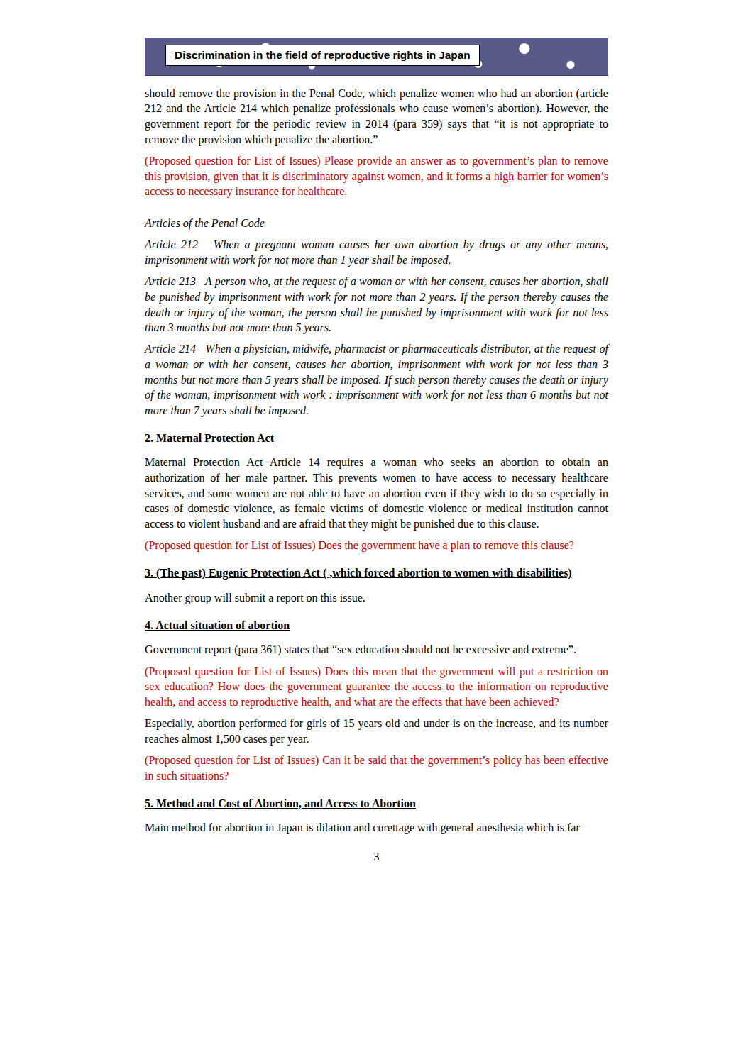Discrimination in the field of reproductive rights in Japan
should remove the provision in the Penal Code, which penalize women who had an abortion (article 212 and the Article 214 which penalize professionals who cause women’s abortion). However, the government report for the periodic review in 2014 (para 359) says that “it is not appropriate to remove the provision which penalize the abortion.”
(Proposed question for List of Issues) Please provide an answer as to government’s plan to remove this provision, given that it is discriminatory against women, and it forms a high barrier for women’s access to necessary insurance for healthcare.
Articles of the Penal Code
Article 212 When a pregnant woman causes her own abortion by drugs or any other means, imprisonment with work for not more than 1 year shall be imposed.
Article 213 A person who, at the request of a woman or with her consent, causes her abortion, shall be punished by imprisonment with work for not more than 2 years. If the person thereby causes the death or injury of the woman, the person shall be punished by imprisonment with work for not less than 3 months but not more than 5 years.
Article 214 When a physician, midwife, pharmacist or pharmaceuticals distributor, at the request of a woman or with her consent, causes her abortion, imprisonment with work for not less than 3 months but not more than 5 years shall be imposed. If such person thereby causes the death or injury of the woman, imprisonment with work : imprisonment with work for not less than 6 months but not more than 7 years shall be imposed.
2. Maternal Protection Act
Maternal Protection Act Article 14 requires a woman who seeks an abortion to obtain an authorization of her male partner. This prevents women to have access to necessary healthcare services, and some women are not able to have an abortion even if they wish to do so especially in cases of domestic violence, as female victims of domestic violence or medical institution cannot access to violent husband and are afraid that they might be punished due to this clause.
(Proposed question for List of Issues) Does the government have a plan to remove this clause?
3. (The past) Eugenic Protection Act ( ,which forced abortion to women with disabilities)
Another group will submit a report on this issue.
4. Actual situation of abortion
Government report (para 361) states that “sex education should not be excessive and extreme”.
(Proposed question for List of Issues) Does this mean that the government will put a restriction on sex education? How does the government guarantee the access to the information on reproductive health, and access to reproductive health, and what are the effects that have been achieved?
Especially, abortion performed for girls of 15 years old and under is on the increase, and its number reaches almost 1,500 cases per year.
(Proposed question for List of Issues) Can it be said that the government’s policy has been effective in such situations?
5. Method and Cost of Abortion, and Access to Abortion
Main method for abortion in Japan is dilation and curettage with general anesthesia which is far
3